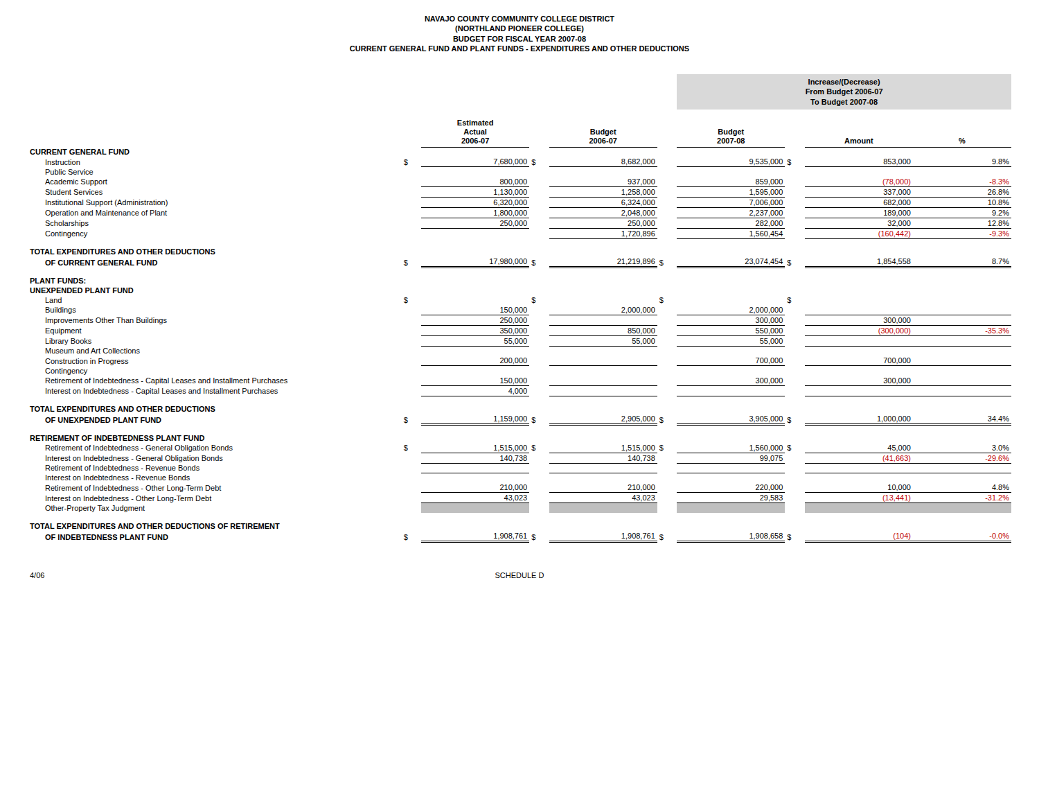NAVAJO COUNTY COMMUNITY COLLEGE DISTRICT
(NORTHLAND PIONEER COLLEGE)
BUDGET FOR FISCAL YEAR 2007-08
CURRENT GENERAL FUND AND PLANT FUNDS - EXPENDITURES AND OTHER DEDUCTIONS
| | Increase/(Decrease) From Budget 2006-07 To Budget 2007-08 |
| | | Estimated Actual 2006-07 | | Budget 2006-07 | | Budget 2007-08 | | Amount | % |
| CURRENT GENERAL FUND | |
| Instruction | $ | 7,680,000 | $ | 8,682,000 | | 9,535,000 | $ | 853,000 | 9.8% |
| Public Service | | | | | | | | | |
| Academic Support | | 800,000 | | 937,000 | | 859,000 | | (78,000) | -8.3% |
| Student Services | | 1,130,000 | | 1,258,000 | | 1,595,000 | | 337,000 | 26.8% |
| Institutional Support (Administration) | | 6,320,000 | | 6,324,000 | | 7,006,000 | | 682,000 | 10.8% |
| Operation and Maintenance of Plant | | 1,800,000 | | 2,048,000 | | 2,237,000 | | 189,000 | 9.2% |
| Scholarships | | 250,000 | | 250,000 | | 282,000 | | 32,000 | 12.8% |
| Contingency | | | | 1,720,896 | | 1,560,454 | | (160,442) | -9.3% |
| TOTAL EXPENDITURES AND OTHER DEDUCTIONS | |
| OF CURRENT GENERAL FUND | $ | 17,980,000 | $ | 21,219,896 | $ | 23,074,454 | $ | 1,854,558 | 8.7% |
| PLANT FUNDS: | |
| UNEXPENDED PLANT FUND | |
| Land | $ | | $ | | $ | | $ | | |
| Buildings | | 150,000 | | 2,000,000 | | 2,000,000 | | | |
| Improvements Other Than Buildings | | 250,000 | | | | 300,000 | | 300,000 | |
| Equipment | | 350,000 | | 850,000 | | 550,000 | | (300,000) | -35.3% |
| Library Books | | 55,000 | | 55,000 | | 55,000 | | | |
| Museum and Art Collections | | | | | | | | | |
| Construction in Progress | | 200,000 | | | | 700,000 | | 700,000 | |
| Contingency | | | | | | | | | |
| Retirement of Indebtedness - Capital Leases and Installment Purchases | | 150,000 | | | | 300,000 | | 300,000 | |
| Interest on Indebtedness - Capital Leases and Installment Purchases | | 4,000 | | | | | | | |
| TOTAL EXPENDITURES AND OTHER DEDUCTIONS | |
| OF UNEXPENDED PLANT FUND | $ | 1,159,000 | $ | 2,905,000 | $ | 3,905,000 | $ | 1,000,000 | 34.4% |
| RETIREMENT OF INDEBTEDNESS PLANT FUND | |
| Retirement of Indebtedness - General Obligation Bonds | $ | 1,515,000 | $ | 1,515,000 | $ | 1,560,000 | $ | 45,000 | 3.0% |
| Interest on Indebtedness - General Obligation Bonds | | 140,738 | | 140,738 | | 99,075 | | (41,663) | -29.6% |
| Retirement of Indebtedness - Revenue Bonds | | | | | | | | | |
| Interest on Indebtedness - Revenue Bonds | | | | | | | | | |
| Retirement of Indebtedness - Other Long-Term Debt | | 210,000 | | 210,000 | | 220,000 | | 10,000 | 4.8% |
| Interest on Indebtedness - Other Long-Term Debt | | 43,023 | | 43,023 | | 29,583 | | (13,441) | -31.2% |
| Other-Property Tax Judgment | | | | | | | | | |
| TOTAL EXPENDITURES AND OTHER DEDUCTIONS OF RETIREMENT | |
| OF INDEBTEDNESS PLANT FUND | $ | 1,908,761 | $ | 1,908,761 | $ | 1,908,658 | $ | (104) | -0.0% |
| 4/06 | SCHEDULE D | |